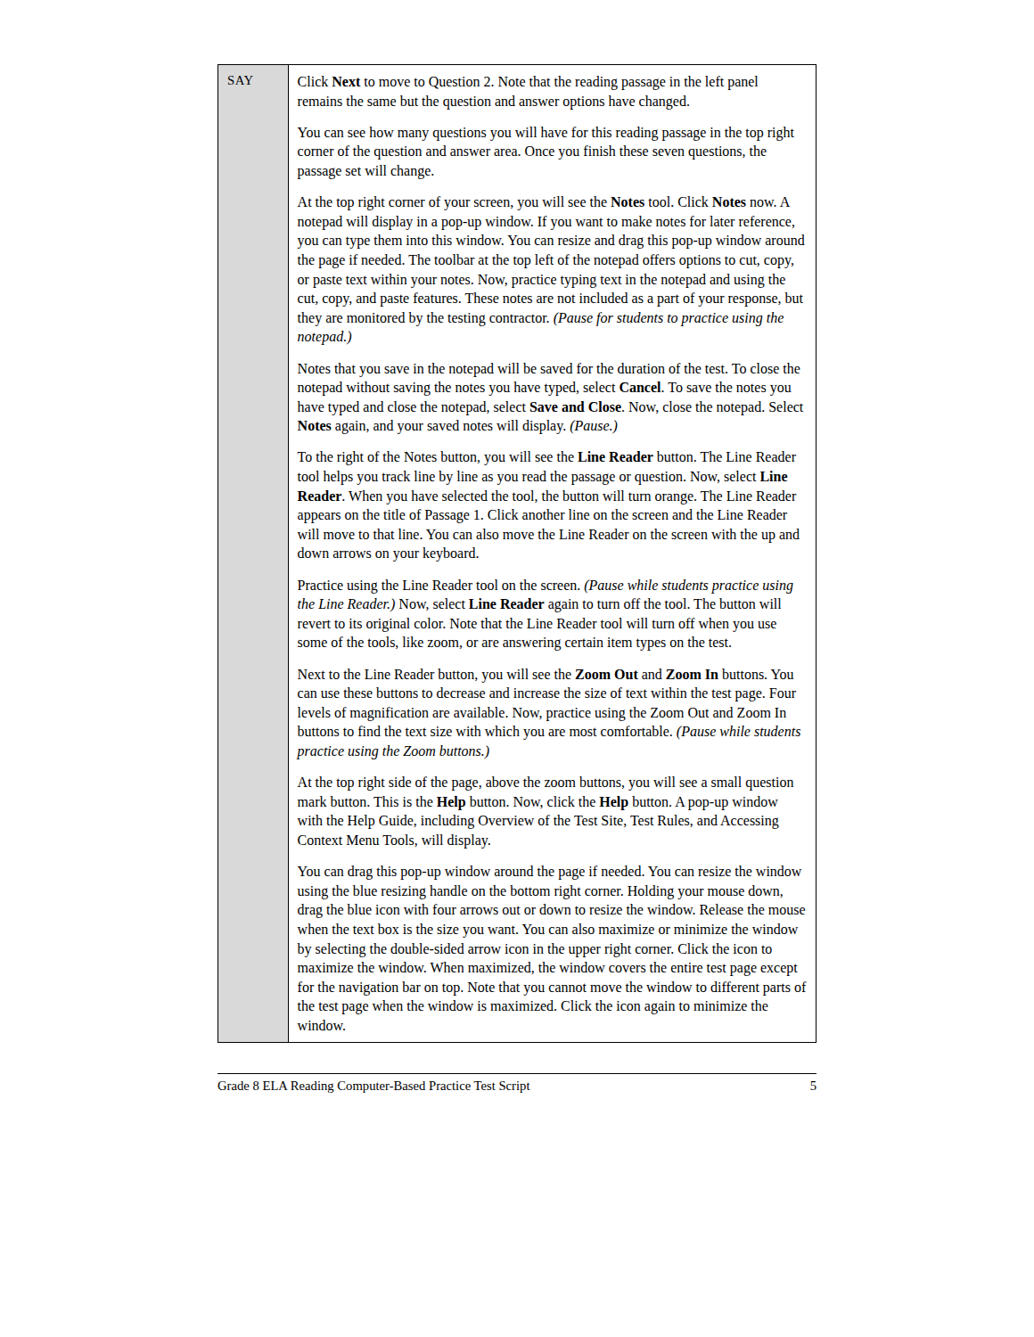| SAY | Click Next to move to Question 2. Note that the reading passage in the left panel remains the same but the question and answer options have changed. You can see how many questions you will have for this reading passage in the top right corner of the question and answer area. Once you finish these seven questions, the passage set will change. At the top right corner of your screen, you will see the Notes tool. Click Notes now. A notepad will display in a pop-up window. If you want to make notes for later reference, you can type them into this window. You can resize and drag this pop-up window around the page if needed. The toolbar at the top left of the notepad offers options to cut, copy, or paste text within your notes. Now, practice typing text in the notepad and using the cut, copy, and paste features. These notes are not included as a part of your response, but they are monitored by the testing contractor. (Pause for students to practice using the notepad.) Notes that you save in the notepad will be saved for the duration of the test. To close the notepad without saving the notes you have typed, select Cancel . To save the notes you have typed and close the notepad, select Save and Close . Now, close the notepad. Select Notes again, and your saved notes will display. (Pause.) To the right of the Notes button, you will see the Line Reader button. The Line Reader tool helps you track line by line as you read the passage or question. Now, select Line Reader . When you have selected the tool, the button will turn orange. The Line Reader appears on the title of Passage 1. Click another line on the screen and the Line Reader will move to that line. You can also move the Line Reader on the screen with the up and down arrows on your keyboard. Practice using the Line Reader tool on the screen. (Pause while students practice using the Line Reader.) Now, select Line Reader again to turn off the tool. The button will revert to its original color. Note that the Line Reader tool will turn off when you use some of the tools, like zoom, or are answering certain item types on the test. Next to the Line Reader button, you will see the Zoom Out and Zoom In buttons. You can use these buttons to decrease and increase the size of text within the test page. Four levels of magnification are available. Now, practice using the Zoom Out and Zoom In buttons to find the text size with which you are most comfortable. (Pause while students practice using the Zoom buttons.) At the top right side of the page, above the zoom buttons, you will see a small question mark button. This is the Help button. Now, click the Help button. A pop-up window with the Help Guide, including Overview of the Test Site, Test Rules, and Accessing Context Menu Tools, will display. You can drag this pop-up window around the page if needed. You can resize the window using the blue resizing handle on the bottom right corner. Holding your mouse down, drag the blue icon with four arrows out or down to resize the window. Release the mouse when the text box is the size you want. You can also maximize or minimize the window by selecting the double-sided arrow icon in the upper right corner. Click the icon to maximize the window. When maximized, the window covers the entire test page except for the navigation bar on top. Note that you cannot move the window to different parts of the test page when the window is maximized. Click the icon again to minimize the window. |
Grade 8 ELA Reading Computer-Based Practice Test Script
5